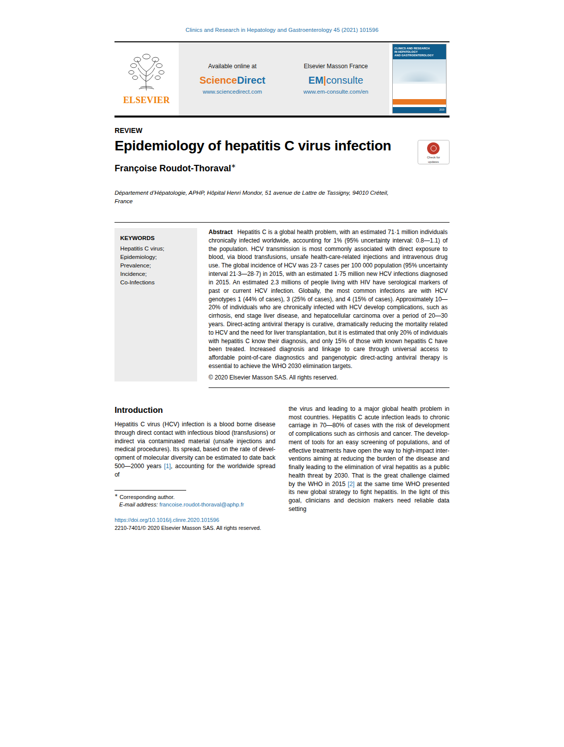Clinics and Research in Hepatology and Gastroenterology 45 (2021) 101596
ELSEVIER
Available online at
Science Direct
www.sciencedirect.com
Elsevier Masson France
EM|consulte
www.em-consulte.com/en
CLINICS AND RESEARCH
IN HEPATOLOGY
AND GASTROENTEROLOGY
2019
REVIEW
Check for
updates
Epidemiology of hepatitis C virus infection
Françoise Roudot-Thoraval∗
Département d’Hépatologie, APHP, Hôpital Henri Mondor, 51 avenue de Lattre de Tassigny, 94010 Créteil,
France
KEYWORDS
Hepatitis C virus;
Epidemiology;
Prevalence;
Incidence;
Co-Infections
Abstract Hepatitis C is a global health problem, with an estimated 71·1 million individuals chronically infected worldwide, accounting for 1% (95% uncertainty interval: 0.8—1.1) of the population. HCV transmission is most commonly associated with direct exposure to blood, via blood transfusions, unsafe health-care-related injections and intravenous drug use. The global incidence of HCV was 23·7 cases per 100 000 population (95% uncertainty interval 21·3—28·7) in 2015, with an estimated 1·75 million new HCV infections diagnosed in 2015. An estimated 2.3 millions of people living with HIV have serological markers of past or current HCV infection. Globally, the most common infections are with HCV genotypes 1 (44% of cases), 3 (25% of cases), and 4 (15% of cases). Approximately 10—20% of individuals who are chronically infected with HCV develop complications, such as cirrhosis, end stage liver disease, and hepatocellular carcinoma over a period of 20—30 years. Direct-acting antiviral therapy is curative, dramatically reducing the mortality related to HCV and the need for liver transplantation, but it is estimated that only 20% of individuals with hepatitis C know their diagnosis, and only 15% of those with known hepatitis C have been treated. Increased diagnosis and linkage to care through universal access to affordable point-of-care diagnostics and pangenotypic direct-acting antiviral therapy is essential to achieve the WHO 2030 elimination targets. © 2020 Elsevier Masson SAS. All rights reserved.
Introduction
Hepatitis C virus (HCV) infection is a blood borne disease through direct contact with infectious blood (transfusions) or indirect via contaminated material (unsafe injections and medical procedures). Its spread, based on the rate of development of molecular diversity can be estimated to date back 500—2000 years [1], accounting for the worldwide spread of
∗ Corresponding author.
E-mail address: francoise.roudot-thoraval@aphp.fr
https://doi.org/10.1016/j.clinre.2020.101596
2210-7401/© 2020 Elsevier Masson SAS. All rights reserved.
the virus and leading to a major global health problem in most countries. Hepatitis C acute infection leads to chronic carriage in 70—80% of cases with the risk of development of complications such as cirrhosis and cancer. The development of tools for an easy screening of populations, and of effective treatments have open the way to high-impact interventions aiming at reducing the burden of the disease and finally leading to the elimination of viral hepatitis as a public health threat by 2030. That is the great challenge claimed by the WHO in 2015 [2] at the same time WHO presented its new global strategy to fight hepatitis. In the light of this goal, clinicians and decision makers need reliable data setting